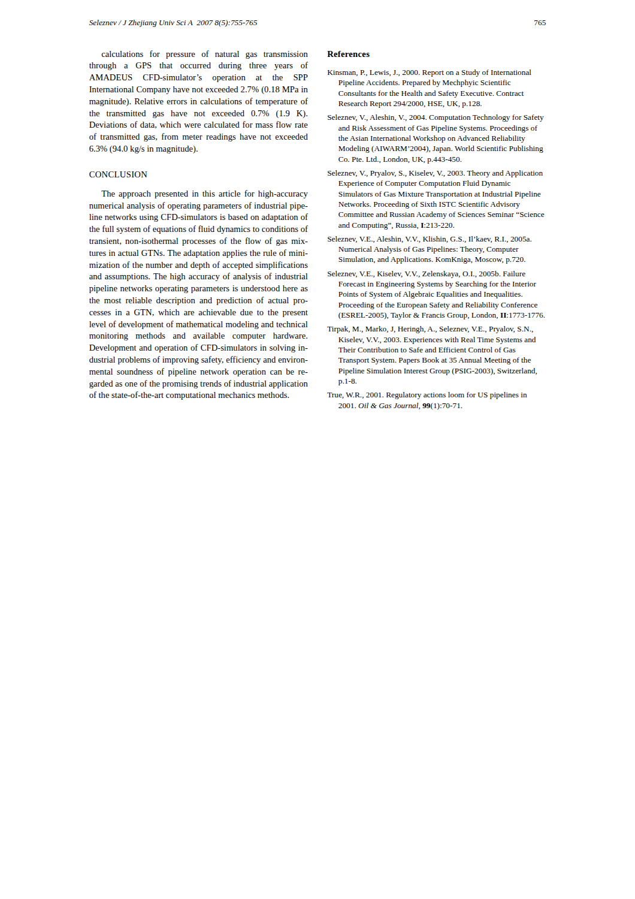Seleznev / J Zhejiang Univ Sci A 2007 8(5):755-765 765
calculations for pressure of natural gas transmission through a GPS that occurred during three years of AMADEUS CFD-simulator’s operation at the SPP International Company have not exceeded 2.7% (0.18 MPa in magnitude). Relative errors in calculations of temperature of the transmitted gas have not exceeded 0.7% (1.9 K). Deviations of data, which were calculated for mass flow rate of transmitted gas, from meter readings have not exceeded 6.3% (94.0 kg/s in magnitude).
Conclusion
The approach presented in this article for high-accuracy numerical analysis of operating parameters of industrial pipeline networks using CFD-simulators is based on adaptation of the full system of equations of fluid dynamics to conditions of transient, non-isothermal processes of the flow of gas mixtures in actual GTNs. The adaptation applies the rule of minimization of the number and depth of accepted simplifications and assumptions. The high accuracy of analysis of industrial pipeline networks operating parameters is understood here as the most reliable description and prediction of actual processes in a GTN, which are achievable due to the present level of development of mathematical modeling and technical monitoring methods and available computer hardware. Development and operation of CFD-simulators in solving industrial problems of improving safety, efficiency and environmental soundness of pipeline network operation can be regarded as one of the promising trends of industrial application of the state-of-the-art computational mechanics methods.
References
Kinsman, P., Lewis, J., 2000. Report on a Study of International Pipeline Accidents. Prepared by Mechphyic Scientific Consultants for the Health and Safety Executive. Contract Research Report 294/2000, HSE, UK, p.128.
Seleznev, V., Aleshin, V., 2004. Computation Technology for Safety and Risk Assessment of Gas Pipeline Systems. Proceedings of the Asian International Workshop on Advanced Reliability Modeling (AIWARM’2004), Japan. World Scientific Publishing Co. Pte. Ltd., London, UK, p.443-450.
Seleznev, V., Pryalov, S., Kiselev, V., 2003. Theory and Application Experience of Computer Computation Fluid Dynamic Simulators of Gas Mixture Transportation at Industrial Pipeline Networks. Proceeding of Sixth ISTC Scientific Advisory Committee and Russian Academy of Sciences Seminar “Science and Computing”, Russia, I:213-220.
Seleznev, V.E., Aleshin, V.V., Klishin, G.S., Il’kaev, R.I., 2005a. Numerical Analysis of Gas Pipelines: Theory, Computer Simulation, and Applications. KomKniga, Moscow, p.720.
Seleznev, V.E., Kiselev, V.V., Zelenskaya, O.I., 2005b. Failure Forecast in Engineering Systems by Searching for the Interior Points of System of Algebraic Equalities and Inequalities. Proceeding of the European Safety and Reliability Conference (ESREL-2005), Taylor & Francis Group, London, II:1773-1776.
Tirpak, M., Marko, J, Heringh, A., Seleznev, V.E., Pryalov, S.N., Kiselev, V.V., 2003. Experiences with Real Time Systems and Their Contribution to Safe and Efficient Control of Gas Transport System. Papers Book at 35 Annual Meeting of the Pipeline Simulation Interest Group (PSIG-2003), Switzerland, p.1-8.
True, W.R., 2001. Regulatory actions loom for US pipelines in 2001. Oil & Gas Journal, 99(1):70-71.